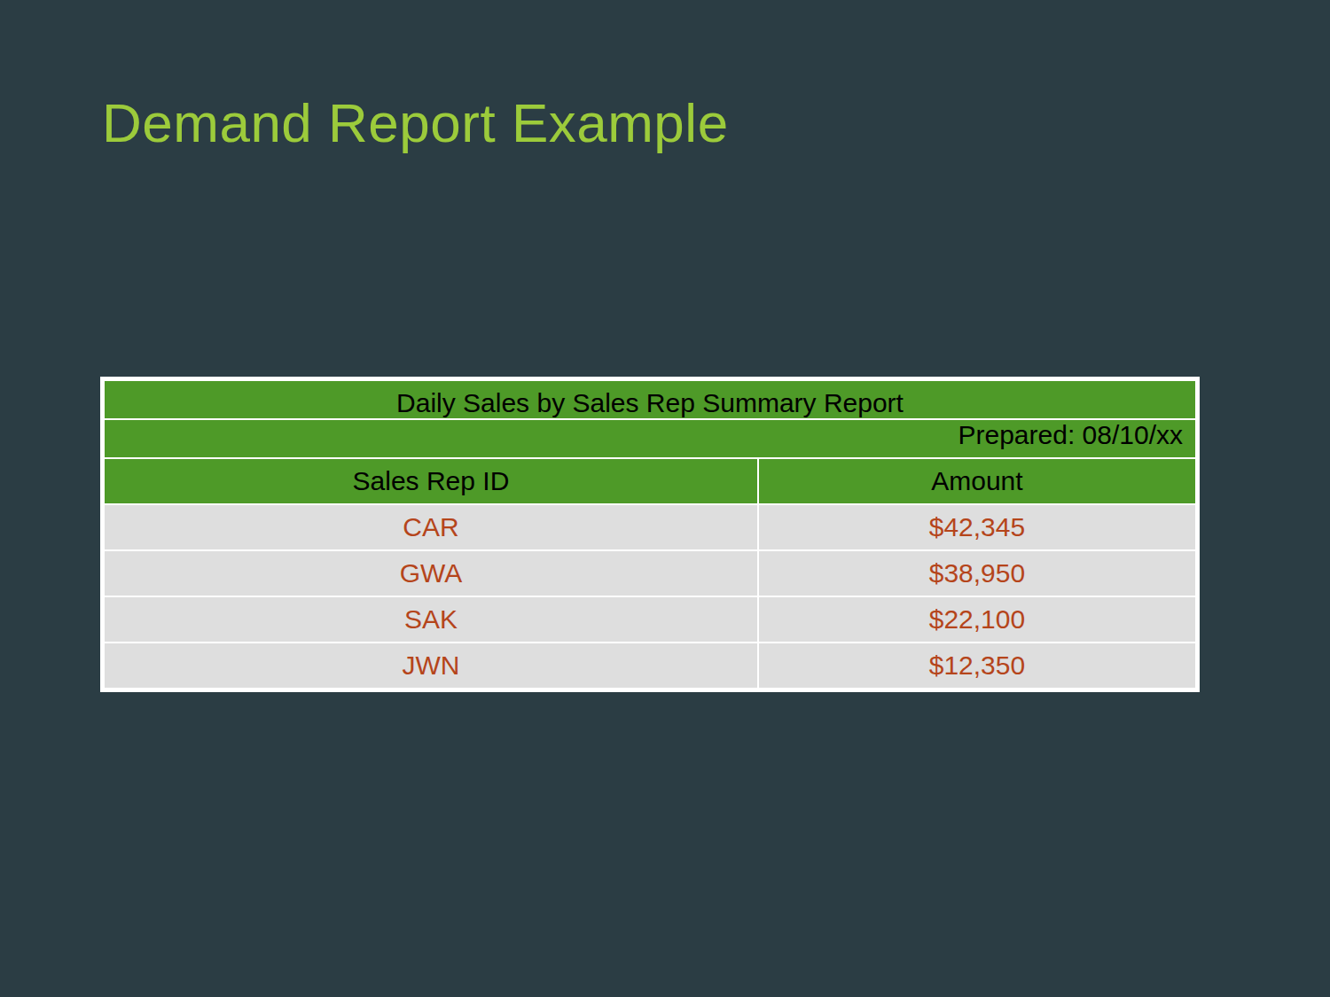Demand Report Example
| Daily Sales by Sales Rep Summary Report |
| Prepared: 08/10/xx |
| Sales Rep ID | Amount |
| CAR | $42,345 |
| GWA | $38,950 |
| SAK | $22,100 |
| JWN | $12,350 |